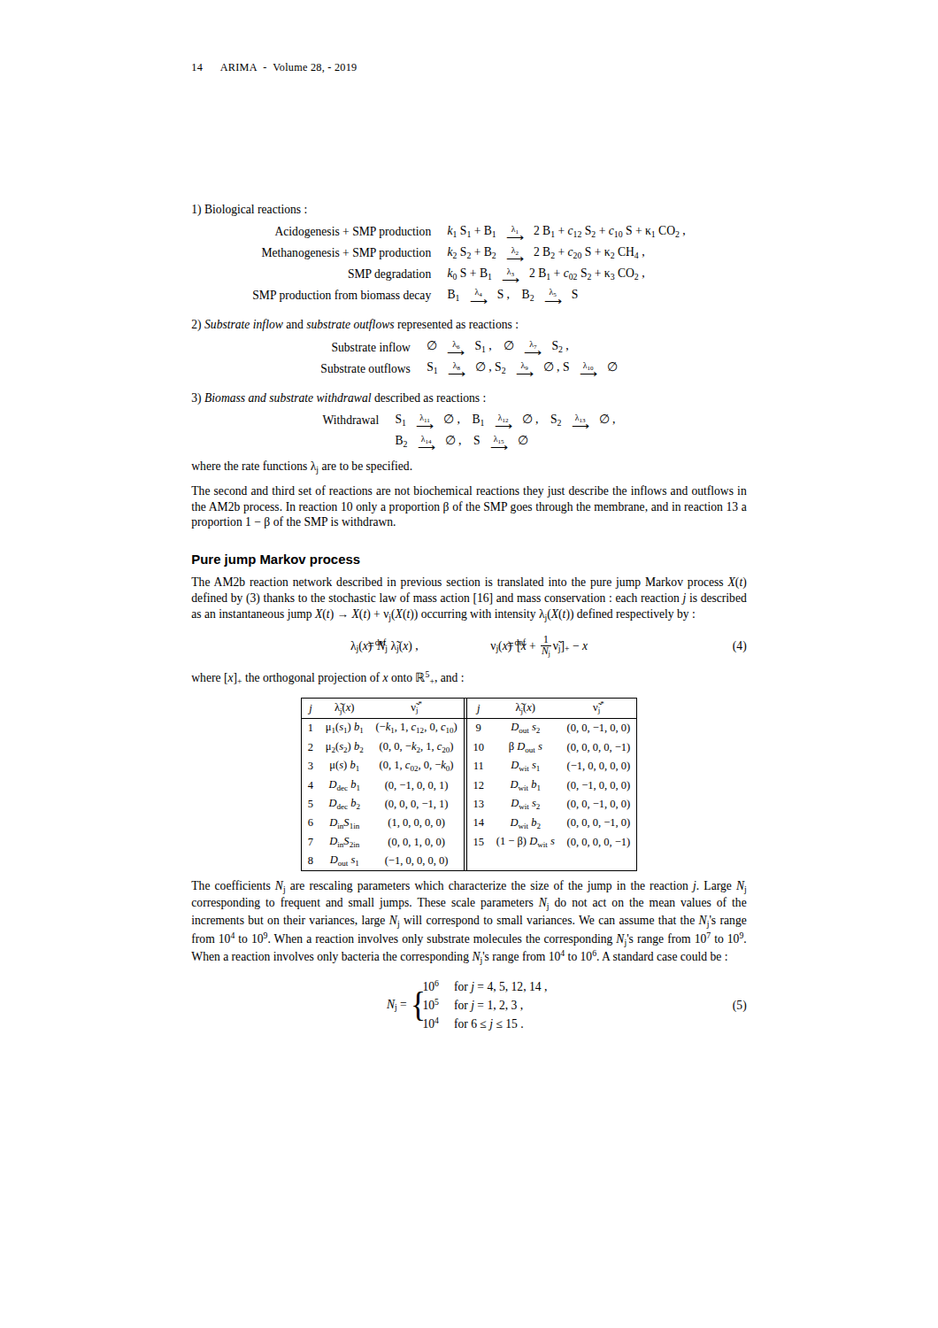14 ARIMA - Volume 28, - 2019
1) Biological reactions :
| Acidogenesis + SMP production | k 1 S 1 + B 1 λ 1 ⟶ 2 B 1 + c 12 S 2 + c 10 S + κ 1 CO 2 , |
| Methanogenesis + SMP production | k 2 S 2 + B 2 λ 2 ⟶ 2 B 2 + c 20 S + κ 2 CH 4 , |
| SMP degradation | k 0 S + B 1 λ 3 ⟶ 2 B 1 + c 02 S 2 + κ 3 CO 2 , |
| SMP production from biomass decay | B 1 λ 4 ⟶ S , B 2 λ 5 ⟶ S |
2) Substrate inflow and substrate outflows represented as reactions :
| Substrate inflow | ∅ λ 6 ⟶ S 1 , ∅ λ 7 ⟶ S 2 , |
| Substrate outflows | S 1 λ 8 ⟶ ∅ , S 2 λ 9 ⟶ ∅ , S λ 10 ⟶ ∅ |
3) Biomass and substrate withdrawal described as reactions :
| Withdrawal | S 1 λ 11 ⟶ ∅ , B 1 λ 12 ⟶ ∅ , S 2 λ 13 ⟶ ∅ , |
| | B 2 λ 14 ⟶ ∅ , S λ 15 ⟶ ∅ |
where the rate functions λj are to be specified.
The second and third set of reactions are not biochemical reactions they just describe the inflows and outflows in the AM2b process. In reaction 10 only a proportion β of the SMP goes through the membrane, and in reaction 13 a proportion 1 − β of the SMP is withdrawn.
Pure jump Markov process
The AM2b reaction network described in previous section is translated into the pure jump Markov process X(t) defined by (3) thanks to the stochastic law of mass action [16] and mass conservation : each reaction j is described as an instantaneous jump X(t) → X(t) + νj(X(t)) occurring with intensity λj(X(t)) defined respectively by :
λj(x) def= Nj λ̃j(x) , νj(x) def= [x + 1 Njν̃j]+ − x (4)
where [x]+ the orthogonal projection of x onto ℝ5+, and :
| j | λ̃ j ( x ) | ν̃ j * | | j | λ̃ j ( x ) | ν̃ j * |
| 1 | μ 1 ( s 1 ) b 1 | (− k 1 , 1, c 12 , 0, c 10 ) | | 9 | D out s 2 | (0, 0, −1, 0, 0) |
| 2 | μ 2 ( s 2 ) b 2 | (0, 0, − k 2 , 1, c 20 ) | | 10 | β D out s | (0, 0, 0, 0, −1) |
| 3 | μ( s ) b 1 | (0, 1, c 02 , 0, − k 0 ) | | 11 | D wit s 1 | (−1, 0, 0, 0, 0) |
| 4 | D dec b 1 | (0, −1, 0, 0, 1) | | 12 | D wit b 1 | (0, −1, 0, 0, 0) |
| 5 | D dec b 2 | (0, 0, 0, −1, 1) | | 13 | D wit s 2 | (0, 0, −1, 0, 0) |
| 6 | D in S 1in | (1, 0, 0, 0, 0) | | 14 | D wit b 2 | (0, 0, 0, −1, 0) |
| 7 | D in S 2in | (0, 0, 1, 0, 0) | | 15 | (1 − β) D wit s | (0, 0, 0, 0, −1) |
| 8 | D out s 1 | (−1, 0, 0, 0, 0) | | | | |
The coefficients Nj are rescaling parameters which characterize the size of the jump in the reaction j. Large Nj corresponding to frequent and small jumps. These scale parameters Nj do not act on the mean values of the increments but on their variances, large Nj will correspond to small variances. We can assume that the Nj's range from 104 to 109. When a reaction involves only substrate molecules the corresponding Nj's range from 107 to 109. When a reaction involves only bacteria the corresponding Nj's range from 104 to 106. A standard case could be :
Nj = {
| 10 6 | for j = 4, 5, 12, 14 , |
| 10 5 | for j = 1, 2, 3 , |
| 10 4 | for 6 ≤ j ≤ 15 . |
(5)